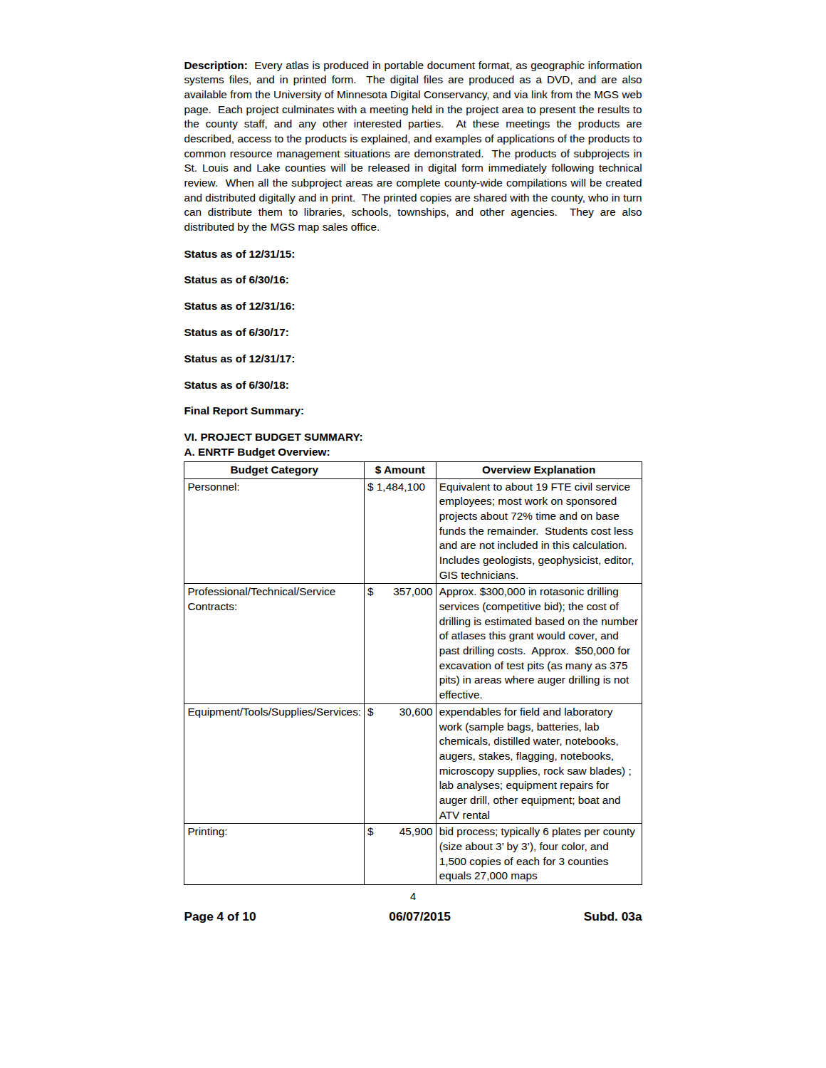Description: Every atlas is produced in portable document format, as geographic information systems files, and in printed form. The digital files are produced as a DVD, and are also available from the University of Minnesota Digital Conservancy, and via link from the MGS web page. Each project culminates with a meeting held in the project area to present the results to the county staff, and any other interested parties. At these meetings the products are described, access to the products is explained, and examples of applications of the products to common resource management situations are demonstrated. The products of subprojects in St. Louis and Lake counties will be released in digital form immediately following technical review. When all the subproject areas are complete county-wide compilations will be created and distributed digitally and in print. The printed copies are shared with the county, who in turn can distribute them to libraries, schools, townships, and other agencies. They are also distributed by the MGS map sales office.
Status as of 12/31/15:
Status as of 6/30/16:
Status as of 12/31/16:
Status as of 6/30/17:
Status as of 12/31/17:
Status as of 6/30/18:
Final Report Summary:
VI. PROJECT BUDGET SUMMARY:
A. ENRTF Budget Overview:
| Budget Category | $ Amount | Overview Explanation |
| --- | --- | --- |
| Personnel: | $ 1,484,100 | Equivalent to about 19 FTE civil service employees; most work on sponsored projects about 72% time and on base funds the remainder. Students cost less and are not included in this calculation. Includes geologists, geophysicist, editor, GIS technicians. |
| Professional/Technical/Service Contracts: | $ 357,000 | Approx. $300,000 in rotasonic drilling services (competitive bid); the cost of drilling is estimated based on the number of atlases this grant would cover, and past drilling costs. Approx. $50,000 for excavation of test pits (as many as 375 pits) in areas where auger drilling is not effective. |
| Equipment/Tools/Supplies/Services: | $ 30,600 | expendables for field and laboratory work (sample bags, batteries, lab chemicals, distilled water, notebooks, augers, stakes, flagging, notebooks, microscopy supplies, rock saw blades) ; lab analyses; equipment repairs for auger drill, other equipment; boat and ATV rental |
| Printing: | $ 45,900 | bid process; typically 6 plates per county (size about 3’ by 3’), four color, and 1,500 copies of each for 3 counties equals 27,000 maps |
4
Page 4 of 10 06/07/2015 Subd. 03a